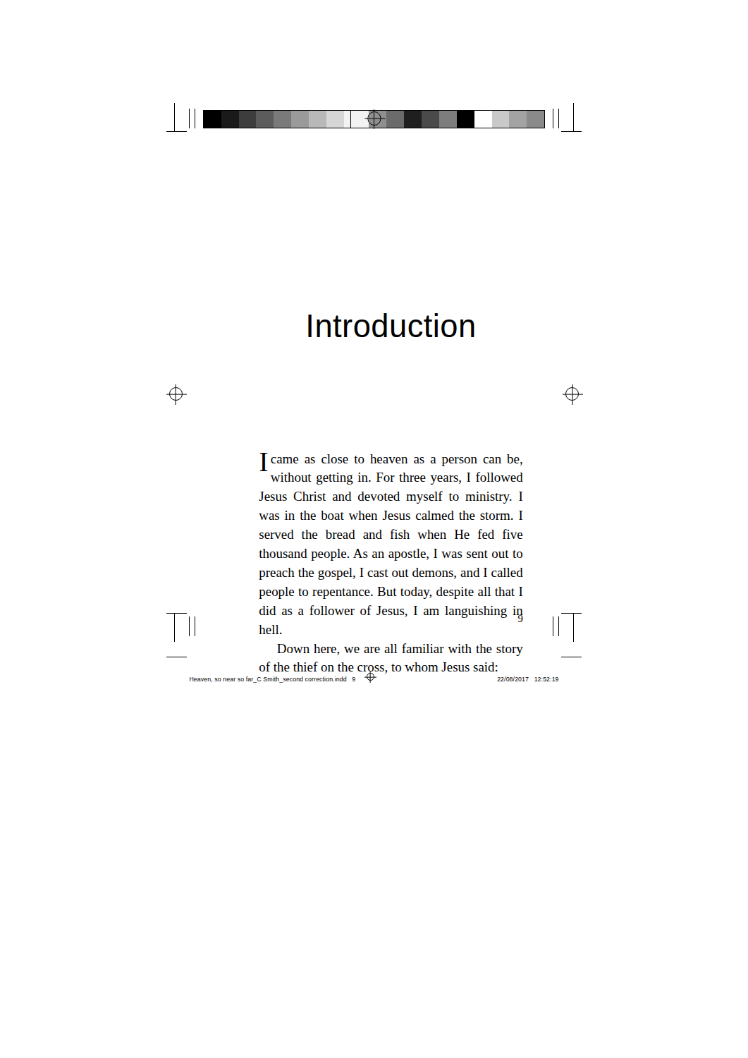Introduction
Icame as close to heaven as a person can be, without getting in. For three years, I followed Jesus Christ and devoted myself to ministry. I was in the boat when Jesus calmed the storm. I served the bread and fish when He fed five thousand people. As an apostle, I was sent out to preach the gospel, I cast out demons, and I called people to repentance. But today, despite all that I did as a follower of Jesus, I am languishing in hell.
Down here, we are all familiar with the story of the thief on the cross, to whom Jesus said:
9
Heaven, so near so far_C Smith_second correction.indd 9 22/08/2017 12:52:19